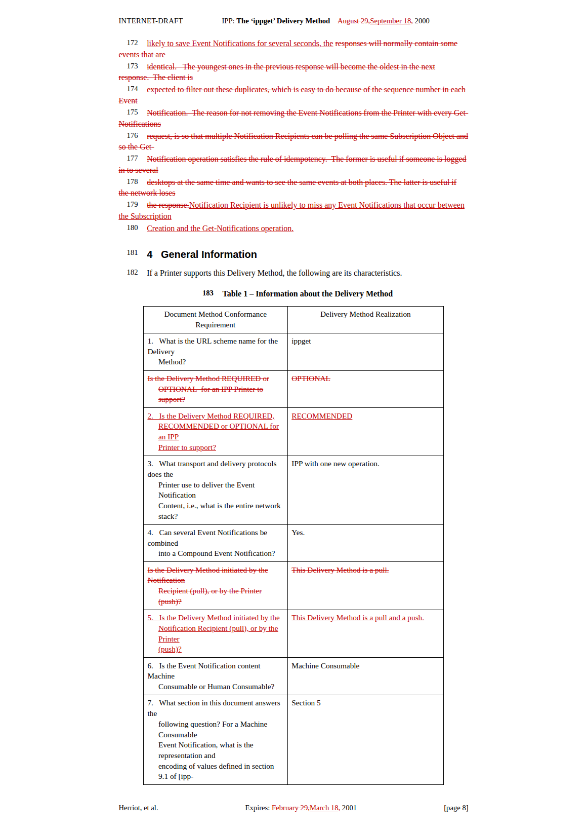INTERNET-DRAFT
IPP: The ‘ippget’ Delivery Method August 29, September 18, 2000
172 likely to save Event Notifications for several seconds, the responses will normally contain some events that are
173 identical. The youngest ones in the previous response will become the oldest in the next response. The client is
174 expected to filter out these duplicates, which is easy to do because of the sequence number in each Event
175 Notification. The reason for not removing the Event Notifications from the Printer with every Get-Notifications
176 request, is so that multiple Notification Recipients can be polling the same Subscription Object and so the Get-
177 Notification operation satisfies the rule of idempotency. The former is useful if someone is logged in to several
178 desktops at the same time and wants to see the same events at both places. The latter is useful if the network loses
179 the response. Notification Recipient is unlikely to miss any Event Notifications that occur between the Subscription
180 Creation and the Get-Notifications operation.
1814 General Information
182 If a Printer supports this Delivery Method, the following are its characteristics.
183 Table 1 – Information about the Delivery Method
| Document Method Conformance Requirement | Delivery Method Realization |
| --- | --- |
| 1. What is the URL scheme name for the Delivery Method? | ippget |
| Is the Delivery Method REQUIRED or OPTIONAL for an IPP Printer to support? | OPTIONAL |
| 2. Is the Delivery Method REQUIRED, RECOMMENDED or OPTIONAL for an IPP Printer to support? | RECOMMENDED |
| 3. What transport and delivery protocols does the Printer use to deliver the Event Notification Content, i.e., what is the entire network stack? | IPP with one new operation. |
| 4. Can several Event Notifications be combined into a Compound Event Notification? | Yes. |
| Is the Delivery Method initiated by the Notification Recipient (pull), or by the Printer (push)? | This Delivery Method is a pull. |
| 5. Is the Delivery Method initiated by the Notification Recipient (pull), or by the Printer (push)? | This Delivery Method is a pull and a push. |
| 6. Is the Event Notification content Machine Consumable or Human Consumable? | Machine Consumable |
| 7. What section in this document answers the following question? For a Machine Consumable Event Notification, what is the representation and encoding of values defined in section 9.1 of [ipp- | Section 5 |
Herriot, et al.
Expires: February 29, March 18, 2001
[page 8]